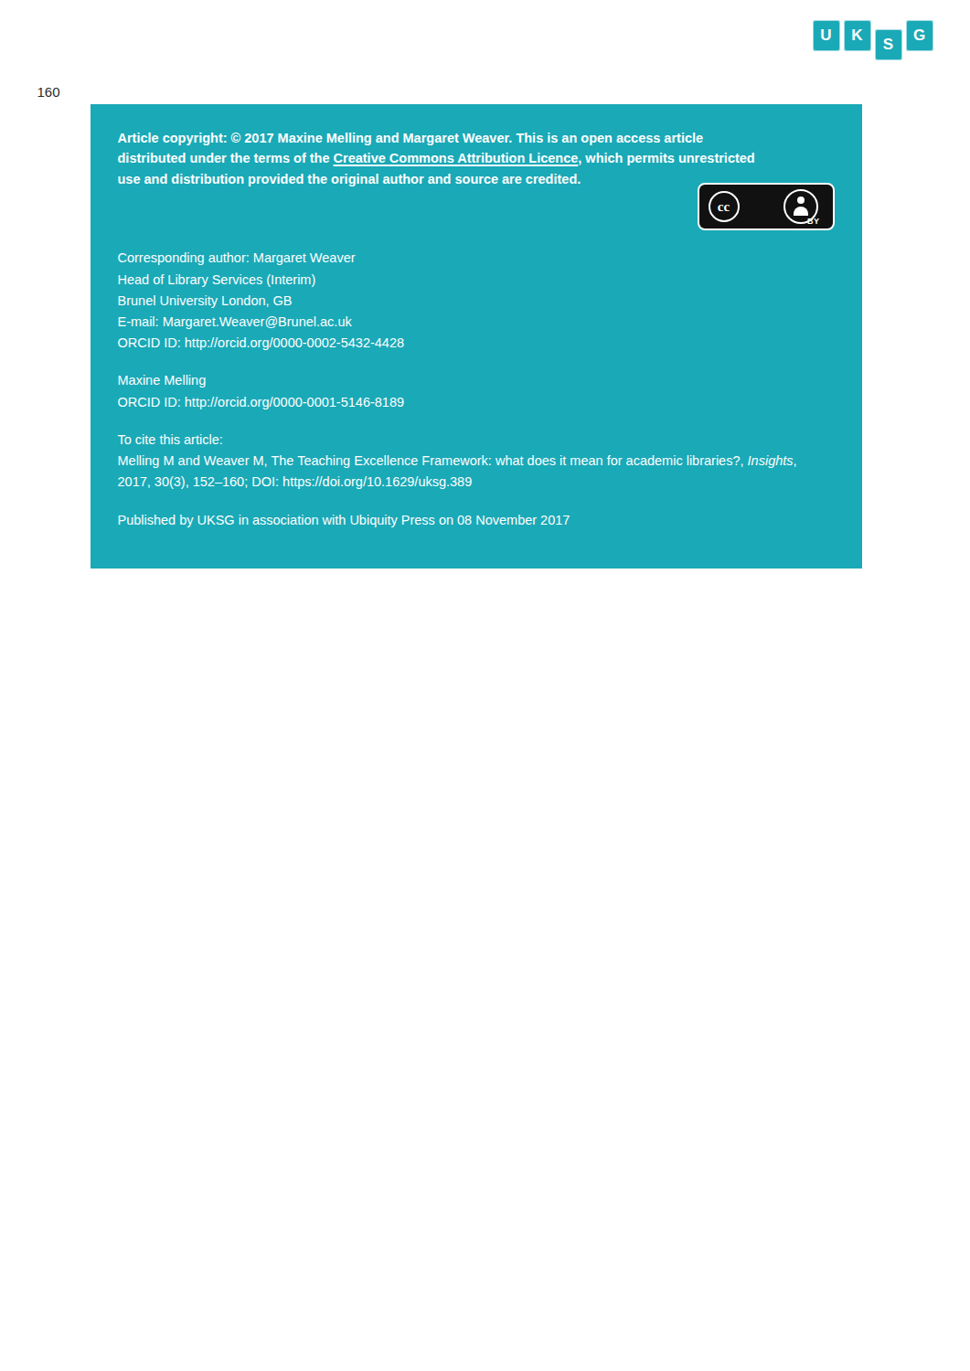U
K
S
G
160
Article copyright: © 2017 Maxine Melling and Margaret Weaver. This is an open access article distributed under the terms of the Creative Commons Attribution Licence, which permits unrestricted use and distribution provided the original author and source are credited.
cc
BY
Corresponding author: Margaret Weaver
Head of Library Services (Interim)
Brunel University London, GB
E-mail: Margaret.Weaver@Brunel.ac.uk
ORCID ID: http://orcid.org/0000-0002-5432-4428
Maxine Melling
ORCID ID: http://orcid.org/0000-0001-5146-8189
To cite this article:
Melling M and Weaver M, The Teaching Excellence Framework: what does it mean for academic libraries?, Insights, 2017, 30(3), 152–160; DOI: https://doi.org/10.1629/uksg.389
Published by UKSG in association with Ubiquity Press on 08 November 2017